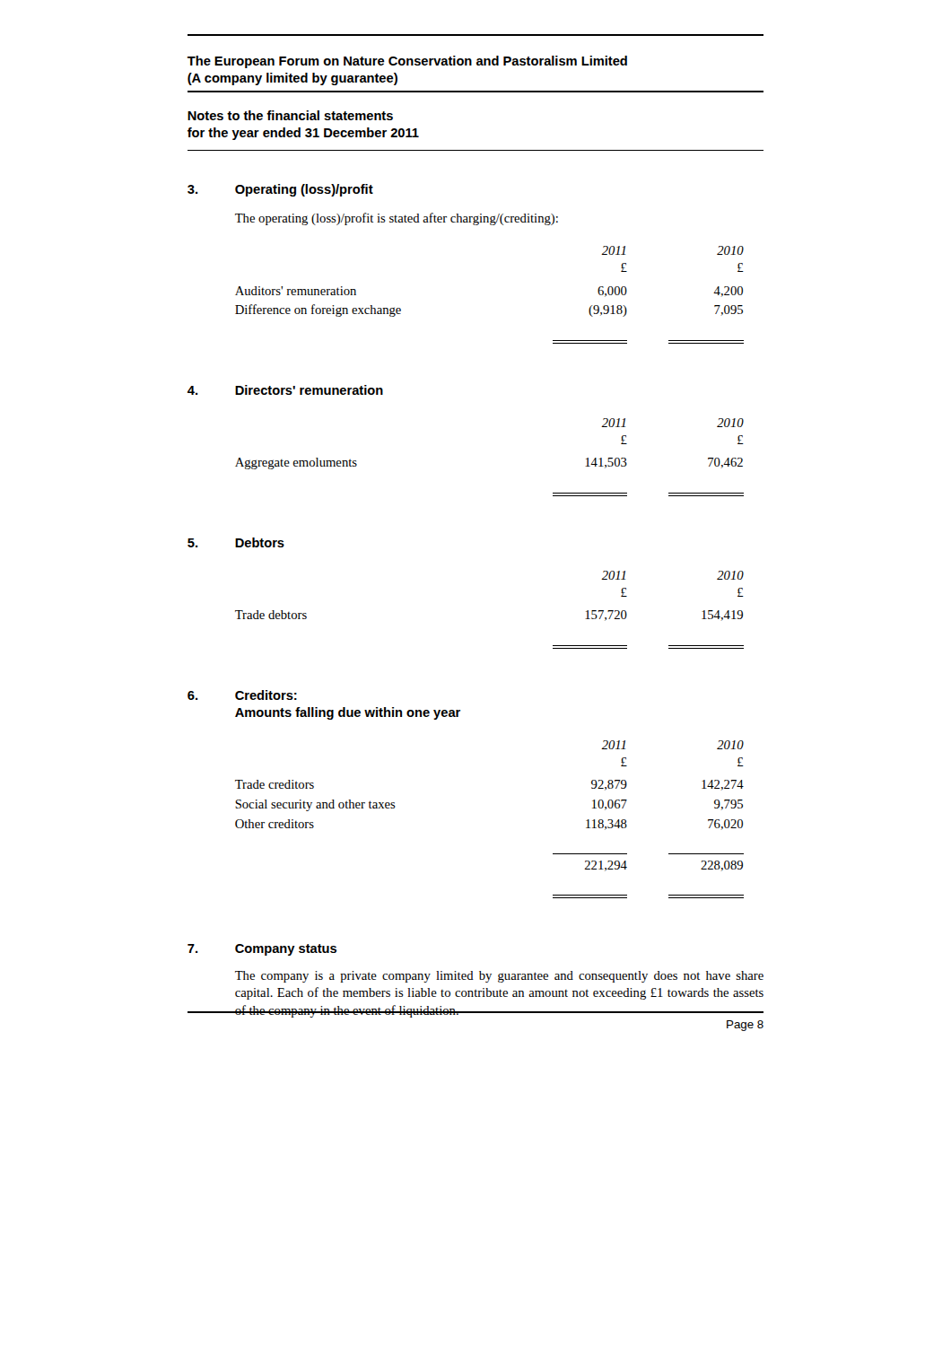The European Forum on Nature Conservation and Pastoralism Limited
(A company limited by guarantee)
Notes to the financial statements
for the year ended 31 December 2011
3. Operating (loss)/profit
The operating (loss)/profit is stated after charging/(crediting):
| | 2011 | 2010 |
| | £ | £ |
| Auditors' remuneration | 6,000 | 4,200 |
| Difference on foreign exchange | (9,918) | 7,095 |
4. Directors' remuneration
| | 2011 | 2010 |
| | £ | £ |
| Aggregate emoluments | 141,503 | 70,462 |
5. Debtors
| | 2011 | 2010 |
| | £ | £ |
| Trade debtors | 157,720 | 154,419 |
6. Creditors:
Amounts falling due within one year
| | 2011 | 2010 |
| | £ | £ |
| Trade creditors | 92,879 | 142,274 |
| Social security and other taxes | 10,067 | 9,795 |
| Other creditors | 118,348 | 76,020 |
| | 221,294 | 228,089 |
7. Company status
The company is a private company limited by guarantee and consequently does not have share capital. Each of the members is liable to contribute an amount not exceeding £1 towards the assets of the company in the event of liquidation.
Page 8